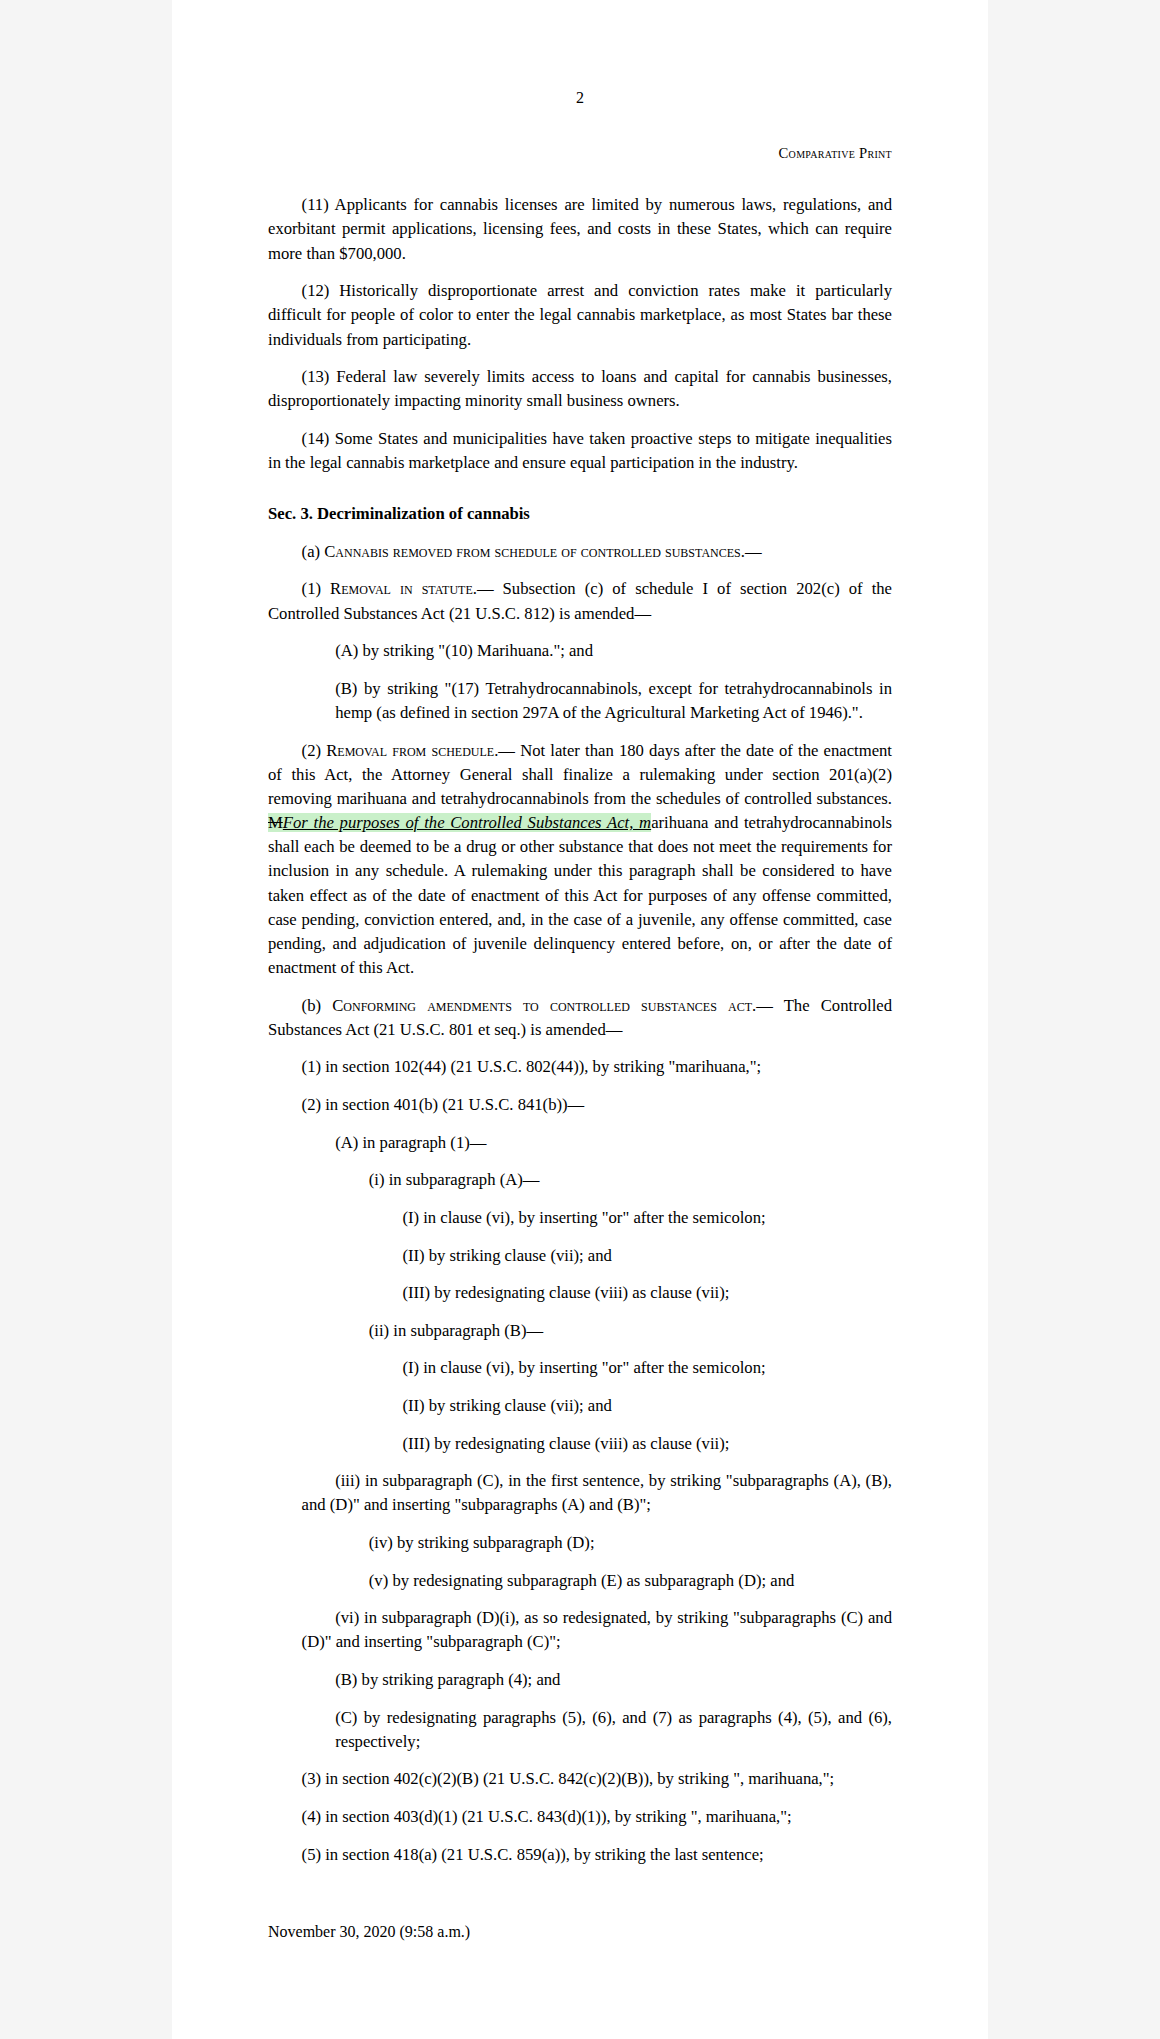2
Comparative Print
(11) Applicants for cannabis licenses are limited by numerous laws, regulations, and exorbitant permit applications, licensing fees, and costs in these States, which can require more than $700,000.
(12) Historically disproportionate arrest and conviction rates make it particularly difficult for people of color to enter the legal cannabis marketplace, as most States bar these individuals from participating.
(13) Federal law severely limits access to loans and capital for cannabis businesses, disproportionately impacting minority small business owners.
(14) Some States and municipalities have taken proactive steps to mitigate inequalities in the legal cannabis marketplace and ensure equal participation in the industry.
Sec. 3. Decriminalization of cannabis
(a) Cannabis removed from schedule of controlled substances.—
(1) Removal in statute.— Subsection (c) of schedule I of section 202(c) of the Controlled Substances Act (21 U.S.C. 812) is amended—
(A) by striking "(10) Marihuana."; and
(B) by striking "(17) Tetrahydrocannabinols, except for tetrahydrocannabinols in hemp (as defined in section 297A of the Agricultural Marketing Act of 1946).".
(2) Removal from schedule.— Not later than 180 days after the date of the enactment of this Act, the Attorney General shall finalize a rulemaking under section 201(a)(2) removing marihuana and tetrahydrocannabinols from the schedules of controlled substances. MFor the purposes of the Controlled Substances Act, marihuana and tetrahydrocannabinols shall each be deemed to be a drug or other substance that does not meet the requirements for inclusion in any schedule. A rulemaking under this paragraph shall be considered to have taken effect as of the date of enactment of this Act for purposes of any offense committed, case pending, conviction entered, and, in the case of a juvenile, any offense committed, case pending, and adjudication of juvenile delinquency entered before, on, or after the date of enactment of this Act.
(b) Conforming amendments to controlled substances act.— The Controlled Substances Act (21 U.S.C. 801 et seq.) is amended—
(1) in section 102(44) (21 U.S.C. 802(44)), by striking "marihuana,";
(2) in section 401(b) (21 U.S.C. 841(b))—
(A) in paragraph (1)—
(i) in subparagraph (A)—
(I) in clause (vi), by inserting "or" after the semicolon;
(II) by striking clause (vii); and
(III) by redesignating clause (viii) as clause (vii);
(ii) in subparagraph (B)—
(I) in clause (vi), by inserting "or" after the semicolon;
(II) by striking clause (vii); and
(III) by redesignating clause (viii) as clause (vii);
(iii) in subparagraph (C), in the first sentence, by striking "subparagraphs (A), (B), and (D)" and inserting "subparagraphs (A) and (B)";
(iv) by striking subparagraph (D);
(v) by redesignating subparagraph (E) as subparagraph (D); and
(vi) in subparagraph (D)(i), as so redesignated, by striking "subparagraphs (C) and (D)" and inserting "subparagraph (C)";
(B) by striking paragraph (4); and
(C) by redesignating paragraphs (5), (6), and (7) as paragraphs (4), (5), and (6), respectively;
(3) in section 402(c)(2)(B) (21 U.S.C. 842(c)(2)(B)), by striking ", marihuana,";
(4) in section 403(d)(1) (21 U.S.C. 843(d)(1)), by striking ", marihuana,";
(5) in section 418(a) (21 U.S.C. 859(a)), by striking the last sentence;
November 30, 2020 (9:58 a.m.)